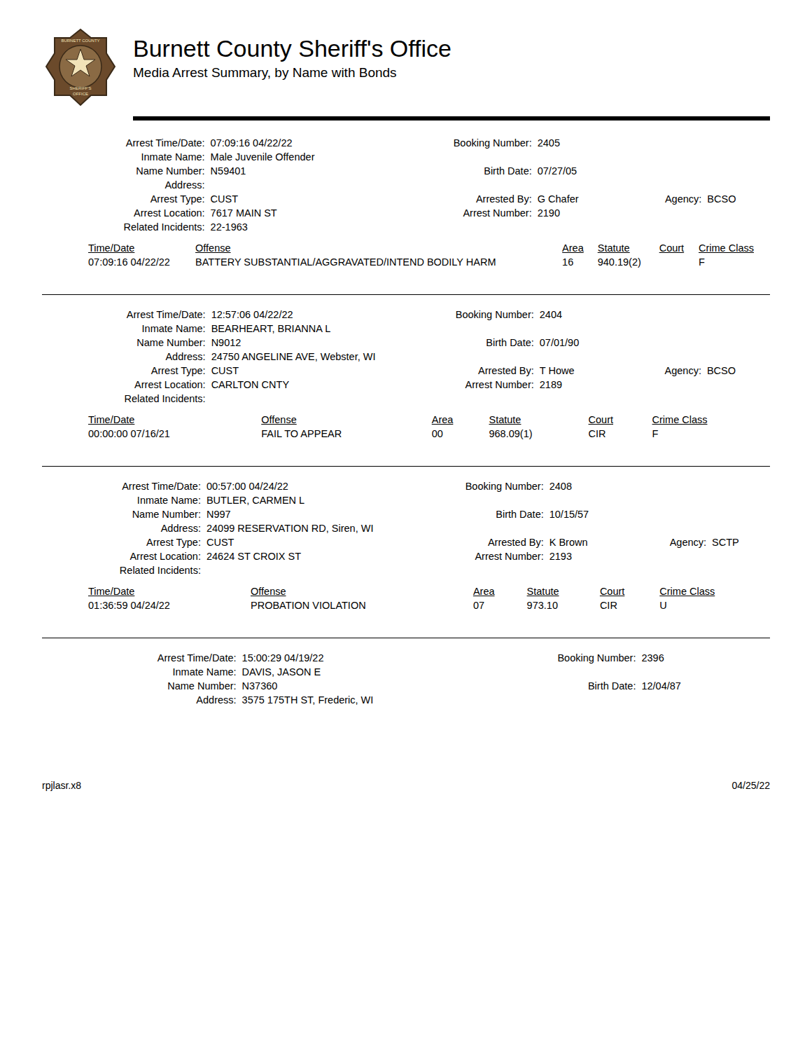BURNETT COUNTY SHERIFF'S OFFICE
Burnett County Sheriff's Office
Media Arrest Summary, by Name with Bonds
| Arrest Time/Date: | 07:09:16 04/22/22 | Booking Number: | 2405 | | |
| Inmate Name: | Male Juvenile Offender |
| Name Number: | N59401 | Birth Date: | 07/27/05 | | |
| Address: | |
| Arrest Type: | CUST | Arrested By: | G Chafer | Agency: | BCSO |
| Arrest Location: | 7617 MAIN ST | Arrest Number: | 2190 | | |
| Related Incidents: | 22-1963 |
| Time/Date | Offense | Area | Statute | Court | Crime Class |
| --- | --- | --- | --- | --- | --- |
| 07:09:16 04/22/22 | BATTERY SUBSTANTIAL/AGGRAVATED/INTEND BODILY HARM | 16 | 940.19(2) | | F |
| Arrest Time/Date: | 12:57:06 04/22/22 | Booking Number: | 2404 | | |
| Inmate Name: | BEARHEART, BRIANNA L |
| Name Number: | N9012 | Birth Date: | 07/01/90 | | |
| Address: | 24750 ANGELINE AVE, Webster, WI |
| Arrest Type: | CUST | Arrested By: | T Howe | Agency: | BCSO |
| Arrest Location: | CARLTON CNTY | Arrest Number: | 2189 | | |
| Related Incidents: | |
| Time/Date | Offense | Area | Statute | Court | Crime Class |
| --- | --- | --- | --- | --- | --- |
| 00:00:00 07/16/21 | FAIL TO APPEAR | 00 | 968.09(1) | CIR | F |
| Arrest Time/Date: | 00:57:00 04/24/22 | Booking Number: | 2408 | | |
| Inmate Name: | BUTLER, CARMEN L |
| Name Number: | N997 | Birth Date: | 10/15/57 | | |
| Address: | 24099 RESERVATION RD, Siren, WI |
| Arrest Type: | CUST | Arrested By: | K Brown | Agency: | SCTP |
| Arrest Location: | 24624 ST CROIX ST | Arrest Number: | 2193 | | |
| Related Incidents: | |
| Time/Date | Offense | Area | Statute | Court | Crime Class |
| --- | --- | --- | --- | --- | --- |
| 01:36:59 04/24/22 | PROBATION VIOLATION | 07 | 973.10 | CIR | U |
| Arrest Time/Date: | 15:00:29 04/19/22 | Booking Number: | 2396 | | |
| Inmate Name: | DAVIS, JASON E |
| Name Number: | N37360 | Birth Date: | 12/04/87 | | |
| Address: | 3575 175TH ST, Frederic, WI |
rpjlasr.x8 04/25/22